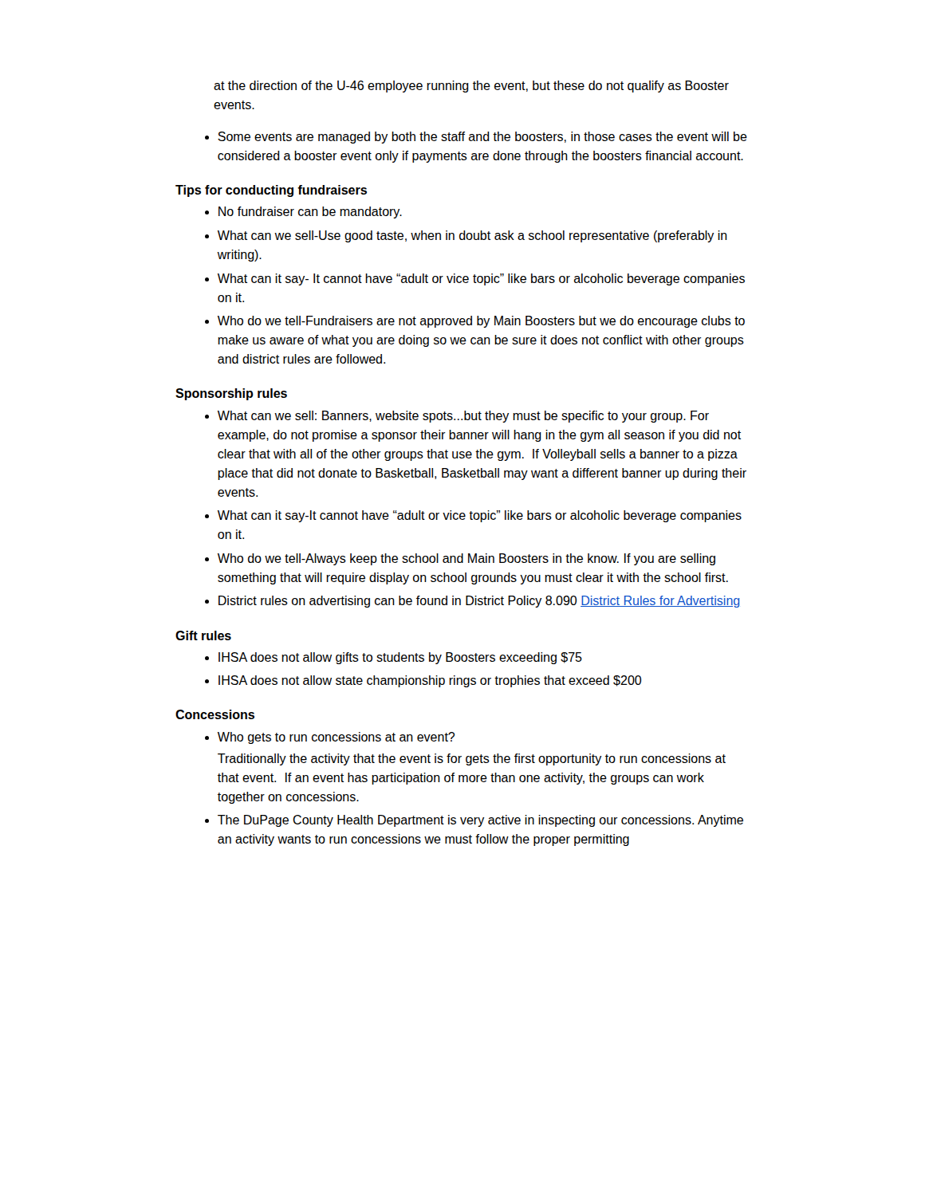at the direction of the U-46 employee running the event, but these do not qualify as Booster events.
Some events are managed by both the staff and the boosters, in those cases the event will be considered a booster event only if payments are done through the boosters financial account.
Tips for conducting fundraisers
No fundraiser can be mandatory.
What can we sell-Use good taste, when in doubt ask a school representative (preferably in writing).
What can it say- It cannot have “adult or vice topic” like bars or alcoholic beverage companies on it.
Who do we tell-Fundraisers are not approved by Main Boosters but we do encourage clubs to make us aware of what you are doing so we can be sure it does not conflict with other groups and district rules are followed.
Sponsorship rules
What can we sell: Banners, website spots...but they must be specific to your group. For example, do not promise a sponsor their banner will hang in the gym all season if you did not clear that with all of the other groups that use the gym. If Volleyball sells a banner to a pizza place that did not donate to Basketball, Basketball may want a different banner up during their events.
What can it say-It cannot have “adult or vice topic” like bars or alcoholic beverage companies on it.
Who do we tell-Always keep the school and Main Boosters in the know. If you are selling something that will require display on school grounds you must clear it with the school first.
District rules on advertising can be found in District Policy 8.090 District Rules for Advertising
Gift rules
IHSA does not allow gifts to students by Boosters exceeding $75
IHSA does not allow state championship rings or trophies that exceed $200
Concessions
Who gets to run concessions at an event? Traditionally the activity that the event is for gets the first opportunity to run concessions at that event. If an event has participation of more than one activity, the groups can work together on concessions.
The DuPage County Health Department is very active in inspecting our concessions. Anytime an activity wants to run concessions we must follow the proper permitting